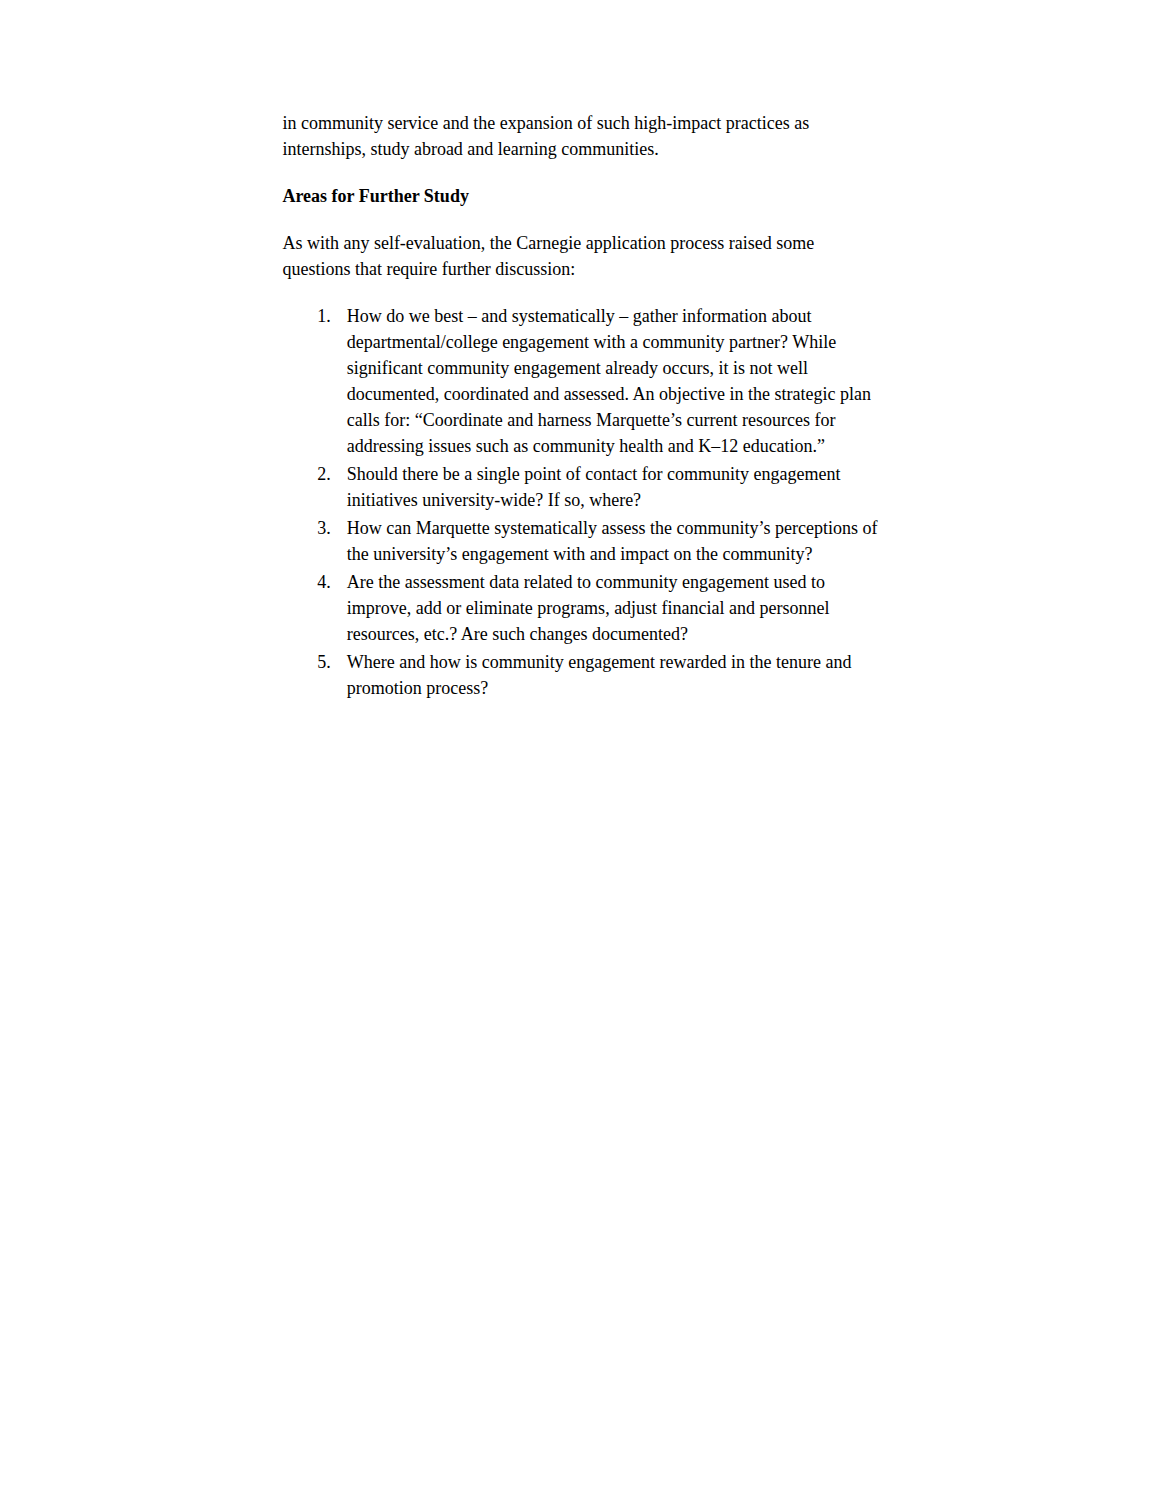in community service and the expansion of such high-impact practices as internships, study abroad and learning communities.
Areas for Further Study
As with any self-evaluation, the Carnegie application process raised some questions that require further discussion:
How do we best – and systematically – gather information about departmental/college engagement with a community partner? While significant community engagement already occurs, it is not well documented, coordinated and assessed. An objective in the strategic plan calls for: “Coordinate and harness Marquette’s current resources for addressing issues such as community health and K–12 education.”
Should there be a single point of contact for community engagement initiatives university-wide? If so, where?
How can Marquette systematically assess the community’s perceptions of the university’s engagement with and impact on the community?
Are the assessment data related to community engagement used to improve, add or eliminate programs, adjust financial and personnel resources, etc.? Are such changes documented?
Where and how is community engagement rewarded in the tenure and promotion process?